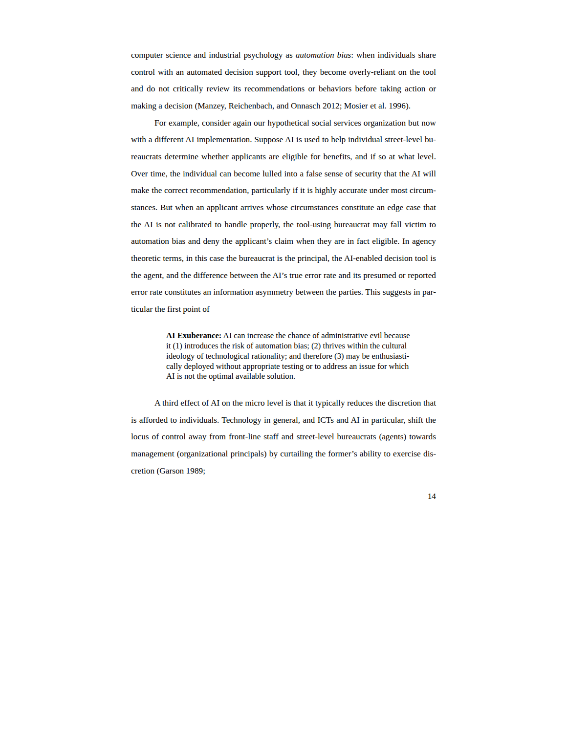computer science and industrial psychology as automation bias: when individuals share control with an automated decision support tool, they become overly-reliant on the tool and do not critically review its recommendations or behaviors before taking action or making a decision (Manzey, Reichenbach, and Onnasch 2012; Mosier et al. 1996).
For example, consider again our hypothetical social services organization but now with a different AI implementation. Suppose AI is used to help individual street-level bureaucrats determine whether applicants are eligible for benefits, and if so at what level. Over time, the individual can become lulled into a false sense of security that the AI will make the correct recommendation, particularly if it is highly accurate under most circumstances. But when an applicant arrives whose circumstances constitute an edge case that the AI is not calibrated to handle properly, the tool-using bureaucrat may fall victim to automation bias and deny the applicant’s claim when they are in fact eligible. In agency theoretic terms, in this case the bureaucrat is the principal, the AI-enabled decision tool is the agent, and the difference between the AI’s true error rate and its presumed or reported error rate constitutes an information asymmetry between the parties. This suggests in particular the first point of
AI Exuberance: AI can increase the chance of administrative evil because it (1) introduces the risk of automation bias; (2) thrives within the cultural ideology of technological rationality; and therefore (3) may be enthusiastically deployed without appropriate testing or to address an issue for which AI is not the optimal available solution.
A third effect of AI on the micro level is that it typically reduces the discretion that is afforded to individuals. Technology in general, and ICTs and AI in particular, shift the locus of control away from front-line staff and street-level bureaucrats (agents) towards management (organizational principals) by curtailing the former’s ability to exercise discretion (Garson 1989;
14